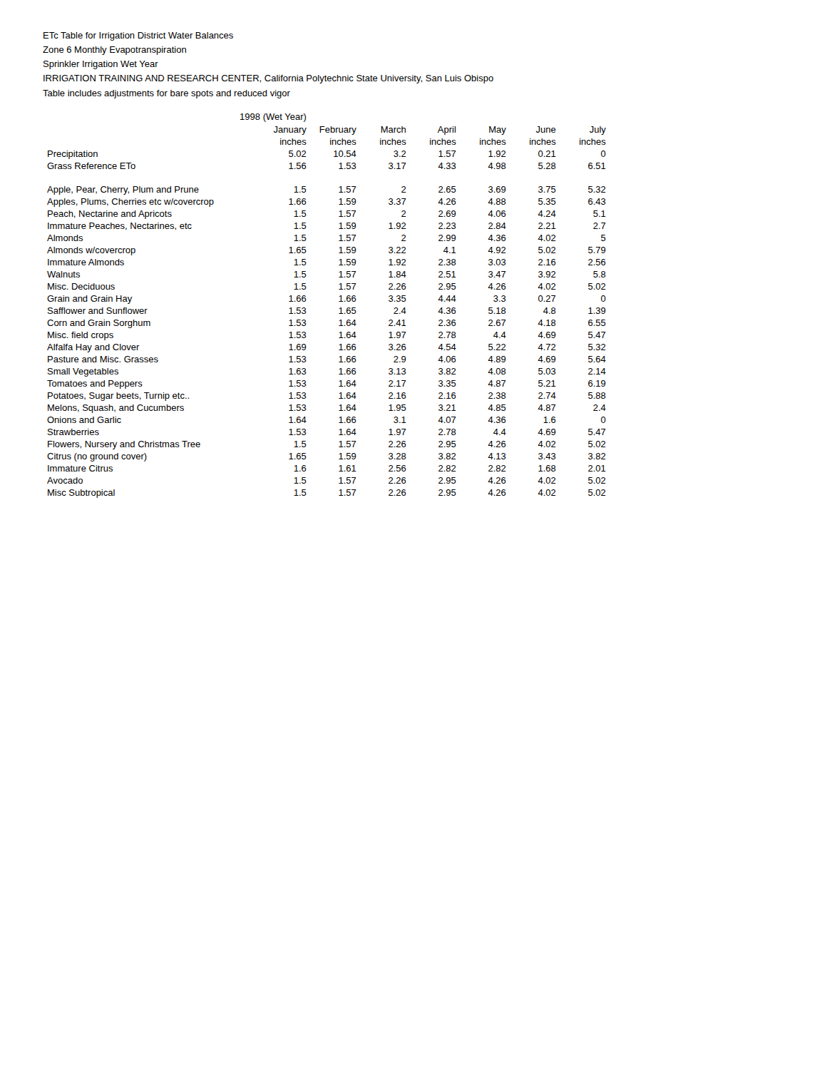ETc Table for Irrigation District Water Balances
Zone 6 Monthly Evapotranspiration
Sprinkler Irrigation Wet Year
IRRIGATION TRAINING AND RESEARCH CENTER, California Polytechnic State University, San Luis Obispo
Table includes adjustments for bare spots and reduced vigor
| | 1998 (Wet Year) | | | | | | |
| | January | February | March | April | May | June | July |
| | inches | inches | inches | inches | inches | inches | inches |
| Precipitation | 5.02 | 10.54 | 3.2 | 1.57 | 1.92 | 0.21 | 0 |
| Grass Reference ETo | 1.56 | 1.53 | 3.17 | 4.33 | 4.98 | 5.28 | 6.51 |
| Apple, Pear, Cherry, Plum and Prune | 1.5 | 1.57 | 2 | 2.65 | 3.69 | 3.75 | 5.32 |
| Apples, Plums, Cherries etc w/covercrop | 1.66 | 1.59 | 3.37 | 4.26 | 4.88 | 5.35 | 6.43 |
| Peach, Nectarine and Apricots | 1.5 | 1.57 | 2 | 2.69 | 4.06 | 4.24 | 5.1 |
| Immature Peaches, Nectarines, etc | 1.5 | 1.59 | 1.92 | 2.23 | 2.84 | 2.21 | 2.7 |
| Almonds | 1.5 | 1.57 | 2 | 2.99 | 4.36 | 4.02 | 5 |
| Almonds w/covercrop | 1.65 | 1.59 | 3.22 | 4.1 | 4.92 | 5.02 | 5.79 |
| Immature Almonds | 1.5 | 1.59 | 1.92 | 2.38 | 3.03 | 2.16 | 2.56 |
| Walnuts | 1.5 | 1.57 | 1.84 | 2.51 | 3.47 | 3.92 | 5.8 |
| Misc. Deciduous | 1.5 | 1.57 | 2.26 | 2.95 | 4.26 | 4.02 | 5.02 |
| Grain and Grain Hay | 1.66 | 1.66 | 3.35 | 4.44 | 3.3 | 0.27 | 0 |
| Safflower and Sunflower | 1.53 | 1.65 | 2.4 | 4.36 | 5.18 | 4.8 | 1.39 |
| Corn and Grain Sorghum | 1.53 | 1.64 | 2.41 | 2.36 | 2.67 | 4.18 | 6.55 |
| Misc. field crops | 1.53 | 1.64 | 1.97 | 2.78 | 4.4 | 4.69 | 5.47 |
| Alfalfa Hay and Clover | 1.69 | 1.66 | 3.26 | 4.54 | 5.22 | 4.72 | 5.32 |
| Pasture and Misc. Grasses | 1.53 | 1.66 | 2.9 | 4.06 | 4.89 | 4.69 | 5.64 |
| Small Vegetables | 1.63 | 1.66 | 3.13 | 3.82 | 4.08 | 5.03 | 2.14 |
| Tomatoes and Peppers | 1.53 | 1.64 | 2.17 | 3.35 | 4.87 | 5.21 | 6.19 |
| Potatoes, Sugar beets, Turnip etc.. | 1.53 | 1.64 | 2.16 | 2.16 | 2.38 | 2.74 | 5.88 |
| Melons, Squash, and Cucumbers | 1.53 | 1.64 | 1.95 | 3.21 | 4.85 | 4.87 | 2.4 |
| Onions and Garlic | 1.64 | 1.66 | 3.1 | 4.07 | 4.36 | 1.6 | 0 |
| Strawberries | 1.53 | 1.64 | 1.97 | 2.78 | 4.4 | 4.69 | 5.47 |
| Flowers, Nursery and Christmas Tree | 1.5 | 1.57 | 2.26 | 2.95 | 4.26 | 4.02 | 5.02 |
| Citrus (no ground cover) | 1.65 | 1.59 | 3.28 | 3.82 | 4.13 | 3.43 | 3.82 |
| Immature Citrus | 1.6 | 1.61 | 2.56 | 2.82 | 2.82 | 1.68 | 2.01 |
| Avocado | 1.5 | 1.57 | 2.26 | 2.95 | 4.26 | 4.02 | 5.02 |
| Misc Subtropical | 1.5 | 1.57 | 2.26 | 2.95 | 4.26 | 4.02 | 5.02 |